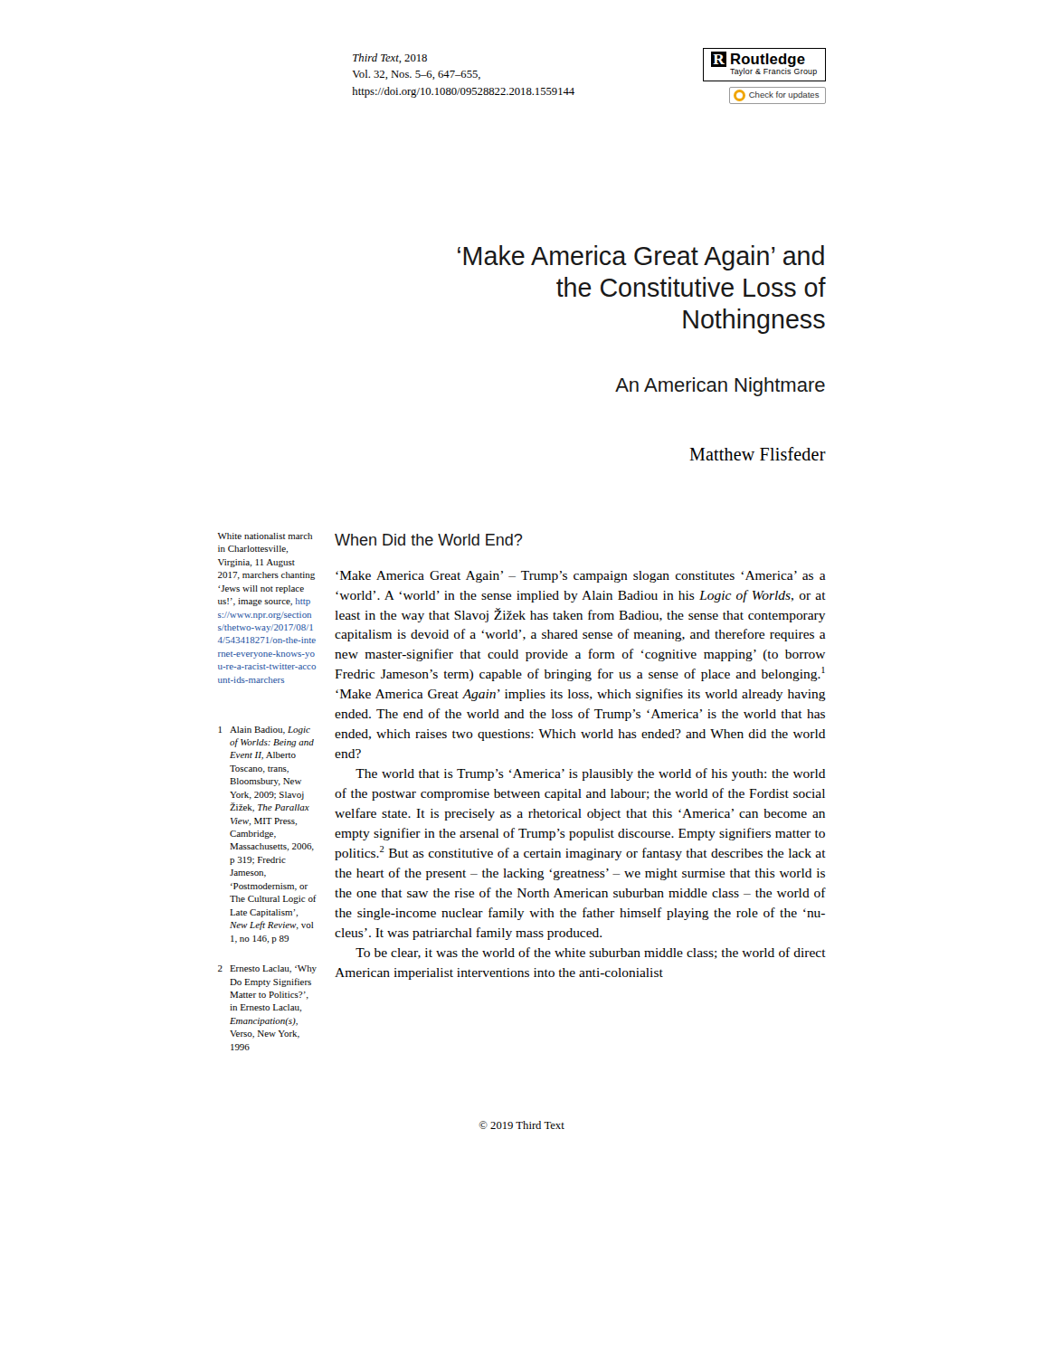Third Text, 2018
Vol. 32, Nos. 5–6, 647–655, https://doi.org/10.1080/09528822.2018.1559144
RRoutledge
Taylor & Francis Group
Check for updates
‘Make America Great Again’ and
the Constitutive Loss of
Nothingness
An American Nightmare
Matthew Flisfeder
White nationalist march in Charlottesville, Virginia, 11 August 2017, marchers chanting ‘Jews will not replace us!’, image source, https://www.npr.org/sections/thetwo-way/2017/08/14/543418271/on-the-internet-everyone-knows-you-re-a-racist-twitter-account-ids-marchers
1
Alain Badiou, Logic of Worlds: Being and Event II, Alberto Toscano, trans, Bloomsbury, New York, 2009; Slavoj Žižek, The Parallax View, MIT Press, Cambridge, Massachusetts, 2006, p 319; Fredric Jameson, ‘Postmodernism, or The Cultural Logic of Late Capitalism’, New Left Review, vol 1, no 146, p 89
2
Ernesto Laclau, ‘Why Do Empty Signifiers Matter to Politics?’, in Ernesto Laclau, Emancipation(s), Verso, New York, 1996
When Did the World End?
‘Make America Great Again’ – Trump’s campaign slogan constitutes ‘America’ as a ‘world’. A ‘world’ in the sense implied by Alain Badiou in his Logic of Worlds, or at least in the way that Slavoj Žižek has taken from Badiou, the sense that contemporary capitalism is devoid of a ‘world’, a shared sense of meaning, and therefore requires a new master-signifier that could provide a form of ‘cognitive mapping’ (to borrow Fredric Jameson’s term) capable of bringing for us a sense of place and belonging.1 ‘Make America Great Again’ implies its loss, which signifies its world already having ended. The end of the world and the loss of Trump’s ‘America’ is the world that has ended, which raises two questions: Which world has ended? and When did the world end?
The world that is Trump’s ‘America’ is plausibly the world of his youth: the world of the postwar compromise between capital and labour; the world of the Fordist social welfare state. It is precisely as a rhetorical object that this ‘America’ can become an empty signifier in the arsenal of Trump’s populist discourse. Empty signifiers matter to politics.2 But as constitutive of a certain imaginary or fantasy that describes the lack at the heart of the present – the lacking ‘greatness’ – we might surmise that this world is the one that saw the rise of the North American suburban middle class – the world of the single-income nuclear family with the father himself playing the role of the ‘nucleus’. It was patriarchal family mass produced.
To be clear, it was the world of the white suburban middle class; the world of direct American imperialist interventions into the anti-colonialist
© 2019 Third Text